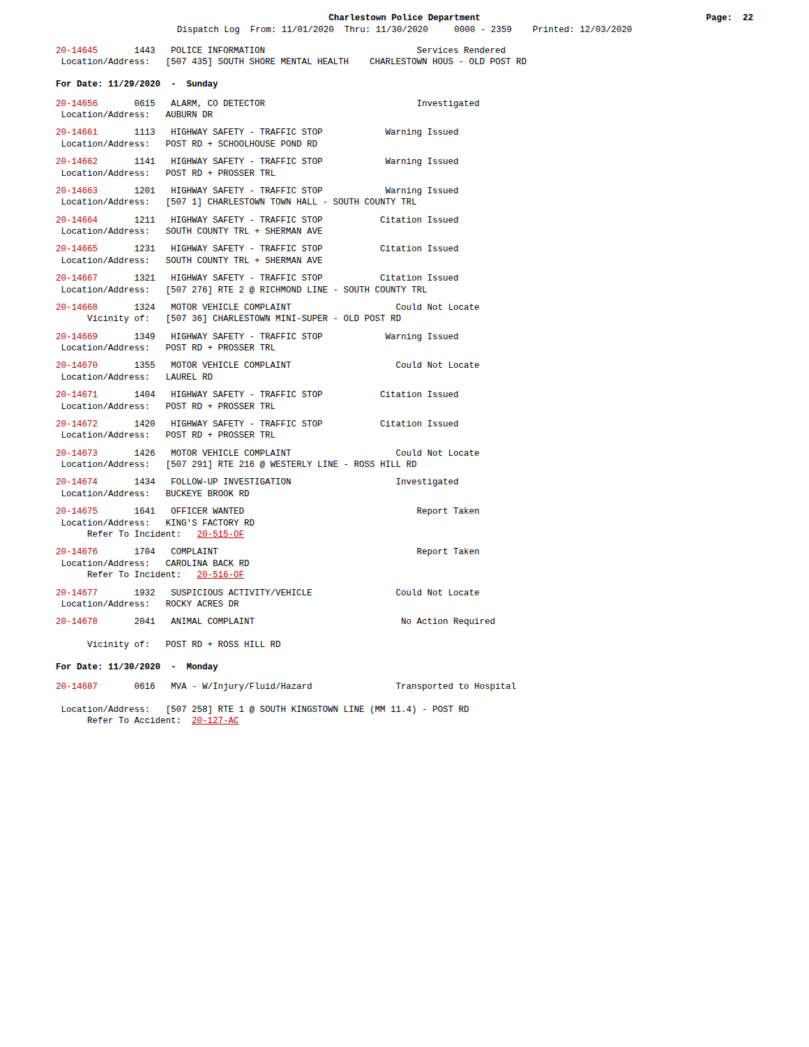Charlestown Police DepartmentPage: 22
Dispatch Log From: 11/01/2020 Thru: 11/30/2020 0000 - 2359 Printed: 12/03/2020
20-14645 1443 POLICE INFORMATION Services Rendered
Location/Address: [507 435] SOUTH SHORE MENTAL HEALTH CHARLESTOWN HOUS - OLD POST RD
For Date: 11/29/2020 - Sunday
20-14656 0615 ALARM, CO DETECTOR Investigated
Location/Address: AUBURN DR
20-14661 1113 HIGHWAY SAFETY - TRAFFIC STOP Warning Issued
Location/Address: POST RD + SCHOOLHOUSE POND RD
20-14662 1141 HIGHWAY SAFETY - TRAFFIC STOP Warning Issued
Location/Address: POST RD + PROSSER TRL
20-14663 1201 HIGHWAY SAFETY - TRAFFIC STOP Warning Issued
Location/Address: [507 1] CHARLESTOWN TOWN HALL - SOUTH COUNTY TRL
20-14664 1211 HIGHWAY SAFETY - TRAFFIC STOP Citation Issued
Location/Address: SOUTH COUNTY TRL + SHERMAN AVE
20-14665 1231 HIGHWAY SAFETY - TRAFFIC STOP Citation Issued
Location/Address: SOUTH COUNTY TRL + SHERMAN AVE
20-14667 1321 HIGHWAY SAFETY - TRAFFIC STOP Citation Issued
Location/Address: [507 276] RTE 2 @ RICHMOND LINE - SOUTH COUNTY TRL
20-14668 1324 MOTOR VEHICLE COMPLAINT Could Not Locate
Vicinity of: [507 36] CHARLESTOWN MINI-SUPER - OLD POST RD
20-14669 1349 HIGHWAY SAFETY - TRAFFIC STOP Warning Issued
Location/Address: POST RD + PROSSER TRL
20-14670 1355 MOTOR VEHICLE COMPLAINT Could Not Locate
Location/Address: LAUREL RD
20-14671 1404 HIGHWAY SAFETY - TRAFFIC STOP Citation Issued
Location/Address: POST RD + PROSSER TRL
20-14672 1420 HIGHWAY SAFETY - TRAFFIC STOP Citation Issued
Location/Address: POST RD + PROSSER TRL
20-14673 1426 MOTOR VEHICLE COMPLAINT Could Not Locate
Location/Address: [507 291] RTE 216 @ WESTERLY LINE - ROSS HILL RD
20-14674 1434 FOLLOW-UP INVESTIGATION Investigated
Location/Address: BUCKEYE BROOK RD
20-14675 1641 OFFICER WANTED Report Taken
Location/Address: KING'S FACTORY RD
Refer To Incident: 20-515-OF
20-14676 1704 COMPLAINT Report Taken
Location/Address: CAROLINA BACK RD
Refer To Incident: 20-516-OF
20-14677 1932 SUSPICIOUS ACTIVITY/VEHICLE Could Not Locate
Location/Address: ROCKY ACRES DR
20-14678 2041 ANIMAL COMPLAINT No Action Required
Vicinity of: POST RD + ROSS HILL RD
For Date: 11/30/2020 - Monday
20-14687 0616 MVA - W/Injury/Fluid/Hazard Transported to Hospital
Location/Address: [507 258] RTE 1 @ SOUTH KINGSTOWN LINE (MM 11.4) - POST RD
Refer To Accident: 20-127-AC